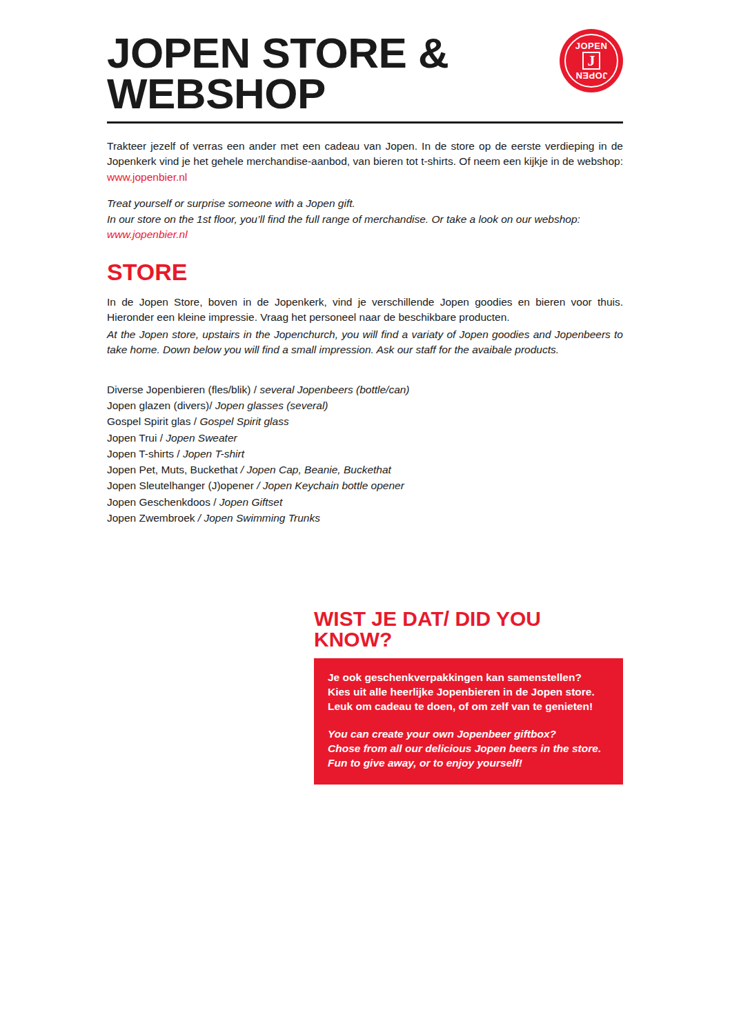Jopen Store & Webshop
Jopen J Jopen
Trakteer jezelf of verras een ander met een cadeau van Jopen. In de store op de eerste verdieping in de Jopenkerk vind je het gehele merchandise-aanbod, van bieren tot t-shirts. Of neem een kijkje in de webshop: www.jopenbier.nl
Treat yourself or surprise someone with a Jopen gift. In our store on the 1st floor, you’ll find the full range of merchandise. Or take a look on our webshop: www.jopenbier.nl
Store
In de Jopen Store, boven in de Jopenkerk, vind je verschillende Jopen goodies en bieren voor thuis. Hieronder een kleine impressie. Vraag het personeel naar de beschikbare producten.
At the Jopen store, upstairs in the Jopenchurch, you will find a variaty of Jopen goodies and Jopenbeers to take home. Down below you will find a small impression. Ask our staff for the avaibale products.
Diverse Jopenbieren (fles/blik) / several Jopenbeers (bottle/can)
Jopen glazen (divers)/ Jopen glasses (several)
Gospel Spirit glas / Gospel Spirit glass
Jopen Trui / Jopen Sweater
Jopen T-shirts / Jopen T-shirt
Jopen Pet, Muts, Buckethat / Jopen Cap, Beanie, Buckethat
Jopen Sleutelhanger (J)opener / Jopen Keychain bottle opener
Jopen Geschenkdoos / Jopen Giftset
Jopen Zwembroek / Jopen Swimming Trunks
Wist je dat/ Did you know?
Je ook geschenkverpakkingen kan samenstellen?
Kies uit alle heerlijke Jopenbieren in de Jopen store.
Leuk om cadeau te doen, of om zelf van te genieten!
You can create your own Jopenbeer giftbox?
Chose from all our delicious Jopen beers in the store.
Fun to give away, or to enjoy yourself!